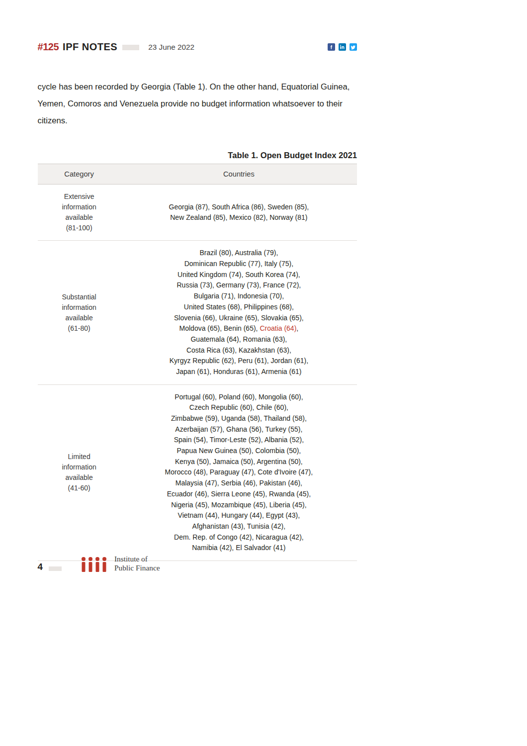#125 IPF NOTES 23 June 2022
cycle has been recorded by Georgia (Table 1). On the other hand, Equatorial Guinea, Yemen, Comoros and Venezuela provide no budget information whatsoever to their citizens.
Table 1. Open Budget Index 2021
| Category | Countries |
| --- | --- |
| Extensive information available (81-100) | Georgia (87), South Africa (86), Sweden (85), New Zealand (85), Mexico (82), Norway (81) |
| Substantial information available (61-80) | Brazil (80), Australia (79), Dominican Republic (77), Italy (75), United Kingdom (74), South Korea (74), Russia (73), Germany (73), France (72), Bulgaria (71), Indonesia (70), United States (68), Philippines (68), Slovenia (66), Ukraine (65), Slovakia (65), Moldova (65), Benin (65), Croatia (64) , Guatemala (64), Romania (63), Costa Rica (63), Kazakhstan (63), Kyrgyz Republic (62), Peru (61), Jordan (61), Japan (61), Honduras (61), Armenia (61) |
| Limited information available (41-60) | Portugal (60), Poland (60), Mongolia (60), Czech Republic (60), Chile (60), Zimbabwe (59), Uganda (58), Thailand (58), Azerbaijan (57), Ghana (56), Turkey (55), Spain (54), Timor-Leste (52), Albania (52), Papua New Guinea (50), Colombia (50), Kenya (50), Jamaica (50), Argentina (50), Morocco (48), Paraguay (47), Cote d'Ivoire (47), Malaysia (47), Serbia (46), Pakistan (46), Ecuador (46), Sierra Leone (45), Rwanda (45), Nigeria (45), Mozambique (45), Liberia (45), Vietnam (44), Hungary (44), Egypt (43), Afghanistan (43), Tunisia (42), Dem. Rep. of Congo (42), Nicaragua (42), Namibia (42), El Salvador (41) |
4
Institute of
Public Finance